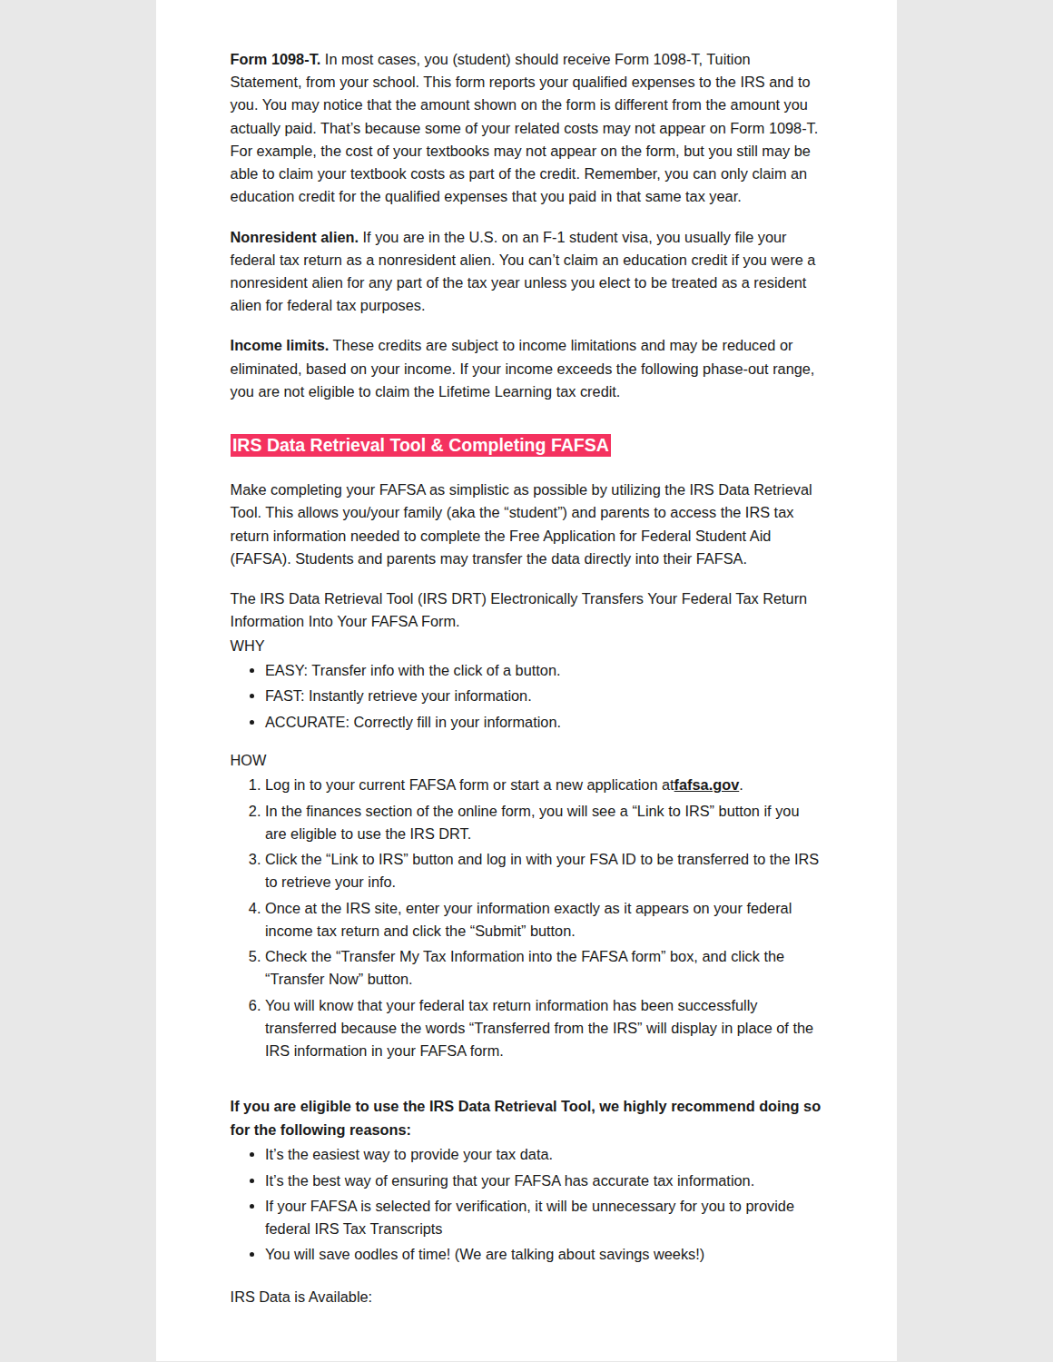Form 1098-T. In most cases, you (student) should receive Form 1098-T, Tuition Statement, from your school. This form reports your qualified expenses to the IRS and to you. You may notice that the amount shown on the form is different from the amount you actually paid. That’s because some of your related costs may not appear on Form 1098-T. For example, the cost of your textbooks may not appear on the form, but you still may be able to claim your textbook costs as part of the credit. Remember, you can only claim an education credit for the qualified expenses that you paid in that same tax year.
Nonresident alien. If you are in the U.S. on an F-1 student visa, you usually file your federal tax return as a nonresident alien. You can’t claim an education credit if you were a nonresident alien for any part of the tax year unless you elect to be treated as a resident alien for federal tax purposes.
Income limits. These credits are subject to income limitations and may be reduced or eliminated, based on your income. If your income exceeds the following phase-out range, you are not eligible to claim the Lifetime Learning tax credit.
IRS Data Retrieval Tool & Completing FAFSA
Make completing your FAFSA as simplistic as possible by utilizing the IRS Data Retrieval Tool. This allows you/your family (aka the “student”) and parents to access the IRS tax return information needed to complete the Free Application for Federal Student Aid (FAFSA). Students and parents may transfer the data directly into their FAFSA.
The IRS Data Retrieval Tool (IRS DRT) Electronically Transfers Your Federal Tax Return Information Into Your FAFSA Form.
WHY
EASY: Transfer info with the click of a button.
FAST: Instantly retrieve your information.
ACCURATE: Correctly fill in your information.
HOW
Log in to your current FAFSA form or start a new application atfafsa.gov.
In the finances section of the online form, you will see a “Link to IRS” button if you are eligible to use the IRS DRT.
Click the “Link to IRS” button and log in with your FSA ID to be transferred to the IRS to retrieve your info.
Once at the IRS site, enter your information exactly as it appears on your federal income tax return and click the “Submit” button.
Check the “Transfer My Tax Information into the FAFSA form” box, and click the “Transfer Now” button.
You will know that your federal tax return information has been successfully transferred because the words “Transferred from the IRS” will display in place of the IRS information in your FAFSA form.
If you are eligible to use the IRS Data Retrieval Tool, we highly recommend doing so for the following reasons:
It’s the easiest way to provide your tax data.
It’s the best way of ensuring that your FAFSA has accurate tax information.
If your FAFSA is selected for verification, it will be unnecessary for you to provide federal IRS Tax Transcripts
You will save oodles of time! (We are talking about savings weeks!)
IRS Data is Available: